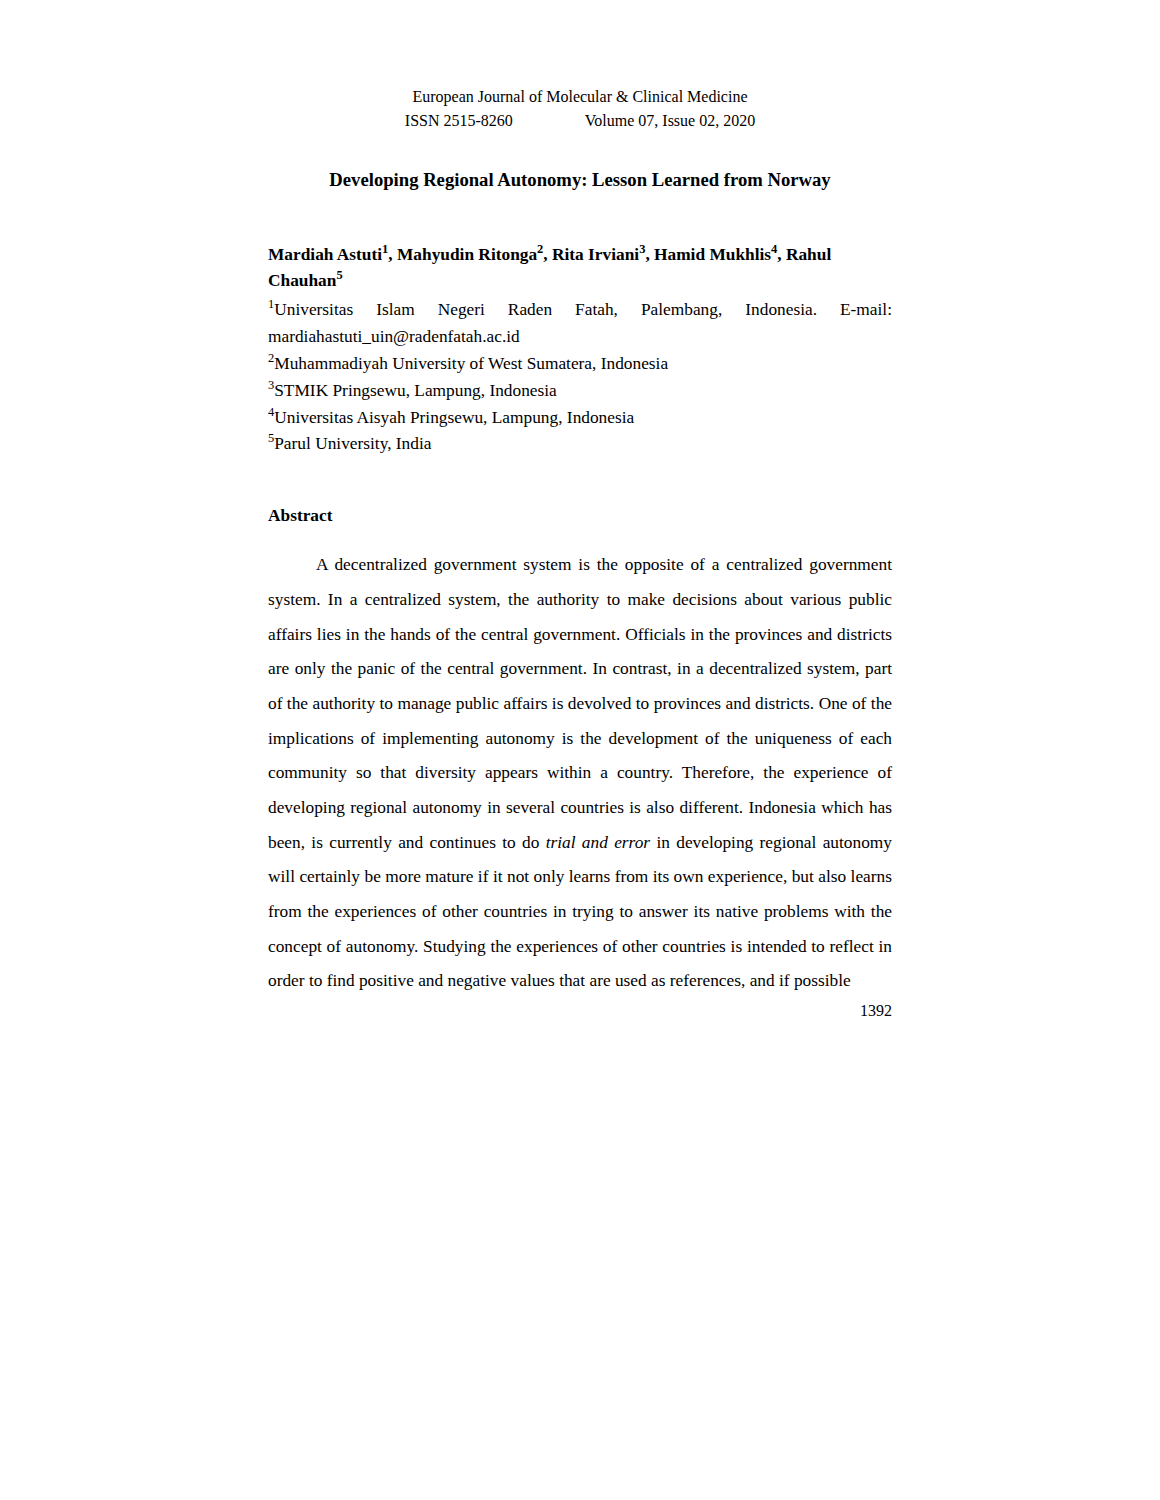European Journal of Molecular & Clinical Medicine ISSN 2515-8260 Volume 07, Issue 02, 2020
Developing Regional Autonomy: Lesson Learned from Norway
Mardiah Astuti1, Mahyudin Ritonga2, Rita Irviani3, Hamid Mukhlis4, Rahul Chauhan5
1Universitas Islam Negeri Raden Fatah, Palembang, Indonesia. E-mail:
mardiahastuti_uin@radenfatah.ac.id
2Muhammadiyah University of West Sumatera, Indonesia
3STMIK Pringsewu, Lampung, Indonesia
4Universitas Aisyah Pringsewu, Lampung, Indonesia
5Parul University, India
Abstract
A decentralized government system is the opposite of a centralized government system. In a centralized system, the authority to make decisions about various public affairs lies in the hands of the central government. Officials in the provinces and districts are only the panic of the central government. In contrast, in a decentralized system, part of the authority to manage public affairs is devolved to provinces and districts. One of the implications of implementing autonomy is the development of the uniqueness of each community so that diversity appears within a country. Therefore, the experience of developing regional autonomy in several countries is also different. Indonesia which has been, is currently and continues to do trial and error in developing regional autonomy will certainly be more mature if it not only learns from its own experience, but also learns from the experiences of other countries in trying to answer its native problems with the concept of autonomy. Studying the experiences of other countries is intended to reflect in order to find positive and negative values that are used as references, and if possible
1392